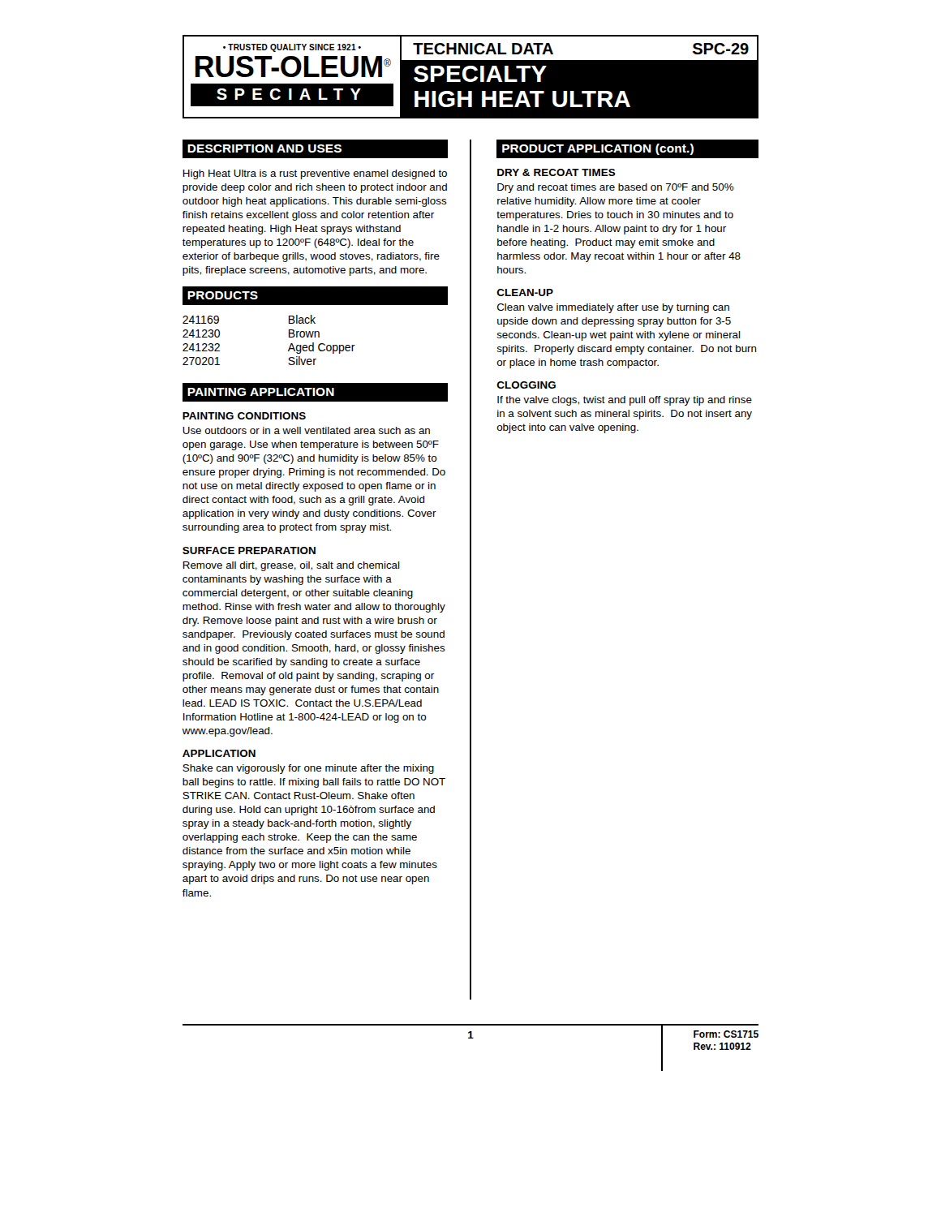• TRUSTED QUALITY SINCE 1921 •
RUST-OLEUM®
SPECIALTY
TECHNICAL DATA SPC-29
SPECIALTY
HIGH HEAT ULTRA
DESCRIPTION AND USES
High Heat Ultra is a rust preventive enamel designed to provide deep color and rich sheen to protect indoor and outdoor high heat applications. This durable semi-gloss finish retains excellent gloss and color retention after repeated heating. High Heat sprays withstand temperatures up to 1200ºF (648ºC). Ideal for the exterior of barbeque grills, wood stoves, radiators, fire pits, fireplace screens, automotive parts, and more.
PRODUCTS
| 241169 | Black |
| 241230 | Brown |
| 241232 | Aged Copper |
| 270201 | Silver |
PAINTING APPLICATION
PAINTING CONDITIONS
Use outdoors or in a well ventilated area such as an open garage. Use when temperature is between 50ºF (10ºC) and 90ºF (32ºC) and humidity is below 85% to ensure proper drying. Priming is not recommended. Do not use on metal directly exposed to open flame or in direct contact with food, such as a grill grate. Avoid application in very windy and dusty conditions. Cover surrounding area to protect from spray mist.
SURFACE PREPARATION
Remove all dirt, grease, oil, salt and chemical contaminants by washing the surface with a commercial detergent, or other suitable cleaning method. Rinse with fresh water and allow to thoroughly dry. Remove loose paint and rust with a wire brush or sandpaper. Previously coated surfaces must be sound and in good condition. Smooth, hard, or glossy finishes should be scarified by sanding to create a surface profile. Removal of old paint by sanding, scraping or other means may generate dust or fumes that contain lead. LEAD IS TOXIC. Contact the U.S.EPA/Lead Information Hotline at 1-800-424-LEAD or log on to www.epa.gov/lead.
APPLICATION
Shake can vigorously for one minute after the mixing ball begins to rattle. If mixing ball fails to rattle DO NOT STRIKE CAN. Contact Rust-Oleum. Shake often during use. Hold can upright 10-16òfrom surface and spray in a steady back-and-forth motion, slightly overlapping each stroke. Keep the can the same distance from the surface and x5in motion while spraying. Apply two or more light coats a few minutes apart to avoid drips and runs. Do not use near open flame.
PRODUCT APPLICATION (cont.)
DRY & RECOAT TIMES
Dry and recoat times are based on 70ºF and 50% relative humidity. Allow more time at cooler temperatures. Dries to touch in 30 minutes and to handle in 1-2 hours. Allow paint to dry for 1 hour before heating. Product may emit smoke and harmless odor. May recoat within 1 hour or after 48 hours.
CLEAN-UP
Clean valve immediately after use by turning can upside down and depressing spray button for 3-5 seconds. Clean-up wet paint with xylene or mineral spirits. Properly discard empty container. Do not burn or place in home trash compactor.
CLOGGING
If the valve clogs, twist and pull off spray tip and rinse in a solvent such as mineral spirits. Do not insert any object into can valve opening.
1
Form: CS1715
Rev.: 110912